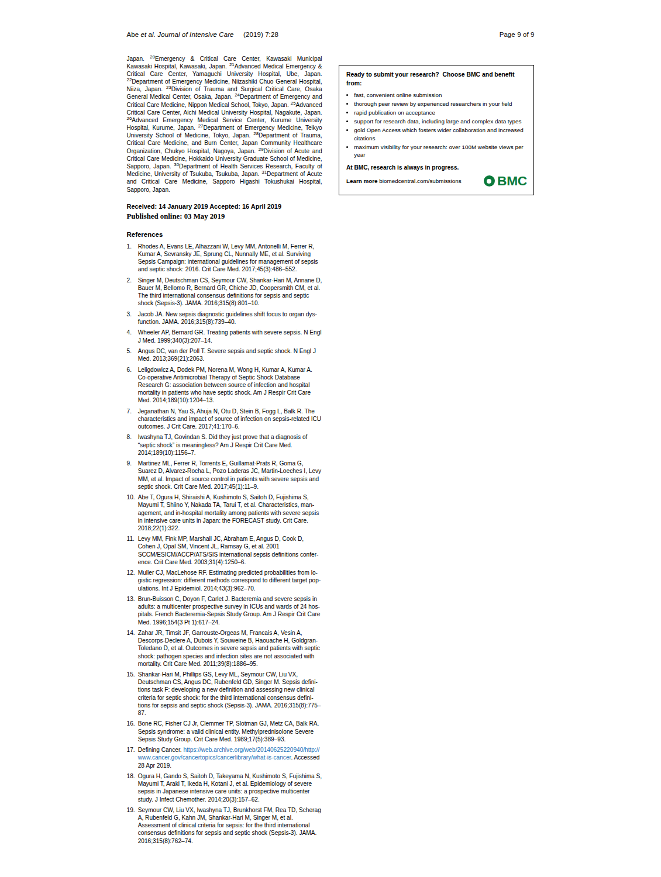Abe et al. Journal of Intensive Care (2019) 7:28
Page 9 of 9
Japan. 20Emergency & Critical Care Center, Kawasaki Municipal Kawasaki Hospital, Kawasaki, Japan. 21Advanced Medical Emergency & Critical Care Center, Yamaguchi University Hospital, Ube, Japan. 22Department of Emergency Medicine, Niizashiki Chuo General Hospital, Niiza, Japan. 23Division of Trauma and Surgical Critical Care, Osaka General Medical Center, Osaka, Japan. 24Department of Emergency and Critical Care Medicine, Nippon Medical School, Tokyo, Japan. 25Advanced Critical Care Center, Aichi Medical University Hospital, Nagakute, Japan. 26Advanced Emergency Medical Service Center, Kurume University Hospital, Kurume, Japan. 27Department of Emergency Medicine, Teikyo University School of Medicine, Tokyo, Japan. 28Department of Trauma, Critical Care Medicine, and Burn Center, Japan Community Healthcare Organization, Chukyo Hospital, Nagoya, Japan. 29Division of Acute and Critical Care Medicine, Hokkaido University Graduate School of Medicine, Sapporo, Japan. 30Department of Health Services Research, Faculty of Medicine, University of Tsukuba, Tsukuba, Japan. 31Department of Acute and Critical Care Medicine, Sapporo Higashi Tokushukai Hospital, Sapporo, Japan.
Received: 14 January 2019 Accepted: 16 April 2019
Published online: 03 May 2019
References
Rhodes A, Evans LE, Alhazzani W, Levy MM, Antonelli M, Ferrer R, Kumar A, Sevransky JE, Sprung CL, Nunnally ME, et al. Surviving Sepsis Campaign: international guidelines for management of sepsis and septic shock: 2016. Crit Care Med. 2017;45(3):486–552.
Singer M, Deutschman CS, Seymour CW, Shankar-Hari M, Annane D, Bauer M, Bellomo R, Bernard GR, Chiche JD, Coopersmith CM, et al. The third international consensus definitions for sepsis and septic shock (Sepsis-3). JAMA. 2016;315(8):801–10.
Jacob JA. New sepsis diagnostic guidelines shift focus to organ dysfunction. JAMA. 2016;315(8):739–40.
Wheeler AP, Bernard GR. Treating patients with severe sepsis. N Engl J Med. 1999;340(3):207–14.
Angus DC, van der Poll T. Severe sepsis and septic shock. N Engl J Med. 2013;369(21):2063.
Leligdowicz A, Dodek PM, Norena M, Wong H, Kumar A, Kumar A. Co-operative Antimicrobial Therapy of Septic Shock Database Research G: association between source of infection and hospital mortality in patients who have septic shock. Am J Respir Crit Care Med. 2014;189(10):1204–13.
Jeganathan N, Yau S, Ahuja N, Otu D, Stein B, Fogg L, Balk R. The characteristics and impact of source of infection on sepsis-related ICU outcomes. J Crit Care. 2017;41:170–6.
Iwashyna TJ, Govindan S. Did they just prove that a diagnosis of “septic shock” is meaningless? Am J Respir Crit Care Med. 2014;189(10):1156–7.
Martinez ML, Ferrer R, Torrents E, Guillamat-Prats R, Goma G, Suarez D, Alvarez-Rocha L, Pozo Laderas JC, Martin-Loeches I, Levy MM, et al. Impact of source control in patients with severe sepsis and septic shock. Crit Care Med. 2017;45(1):11–9.
Abe T, Ogura H, Shiraishi A, Kushimoto S, Saitoh D, Fujishima S, Mayumi T, Shiino Y, Nakada TA, Tarui T, et al. Characteristics, management, and in-hospital mortality among patients with severe sepsis in intensive care units in Japan: the FORECAST study. Crit Care. 2018;22(1):322.
Levy MM, Fink MP, Marshall JC, Abraham E, Angus D, Cook D, Cohen J, Opal SM, Vincent JL, Ramsay G, et al. 2001 SCCM/ESICM/ACCP/ATS/SIS international sepsis definitions conference. Crit Care Med. 2003;31(4):1250–6.
Muller CJ, MacLehose RF. Estimating predicted probabilities from logistic regression: different methods correspond to different target populations. Int J Epidemiol. 2014;43(3):962–70.
Brun-Buisson C, Doyon F, Carlet J. Bacteremia and severe sepsis in adults: a multicenter prospective survey in ICUs and wards of 24 hospitals. French Bacteremia-Sepsis Study Group. Am J Respir Crit Care Med. 1996;154(3 Pt 1):617–24.
Zahar JR, Timsit JF, Garrouste-Orgeas M, Francais A, Vesin A, Descorps-Declere A, Dubois Y, Souweine B, Haouache H, Goldgran-Toledano D, et al. Outcomes in severe sepsis and patients with septic shock: pathogen species and infection sites are not associated with mortality. Crit Care Med. 2011;39(8):1886–95.
Shankar-Hari M, Phillips GS, Levy ML, Seymour CW, Liu VX, Deutschman CS, Angus DC, Rubenfeld GD, Singer M. Sepsis definitions task F: developing a new definition and assessing new clinical criteria for septic shock: for the third international consensus definitions for sepsis and septic shock (Sepsis-3). JAMA. 2016;315(8):775–87.
Bone RC, Fisher CJ Jr, Clemmer TP, Slotman GJ, Metz CA, Balk RA. Sepsis syndrome: a valid clinical entity. Methylprednisolone Severe Sepsis Study Group. Crit Care Med. 1989;17(5):389–93.
Defining Cancer. https://web.archive.org/web/20140625220940/http://www.cancer.gov/cancertopics/cancerlibrary/what-is-cancer. Accessed 28 Apr 2019.
Ogura H, Gando S, Saitoh D, Takeyama N, Kushimoto S, Fujishima S, Mayumi T, Araki T, Ikeda H, Kotani J, et al. Epidemiology of severe sepsis in Japanese intensive care units: a prospective multicenter study. J Infect Chemother. 2014;20(3):157–62.
Seymour CW, Liu VX, Iwashyna TJ, Brunkhorst FM, Rea TD, Scherag A, Rubenfeld G, Kahn JM, Shankar-Hari M, Singer M, et al. Assessment of clinical criteria for sepsis: for the third international consensus definitions for sepsis and septic shock (Sepsis-3). JAMA. 2016;315(8):762–74.
Ready to submit your research? Choose BMC and benefit from:
fast, convenient online submission
thorough peer review by experienced researchers in your field
rapid publication on acceptance
support for research data, including large and complex data types
gold Open Access which fosters wider collaboration and increased citations
maximum visibility for your research: over 100M website views per year
At BMC, research is always in progress.
Learn more biomedcentral.com/submissions
BMC